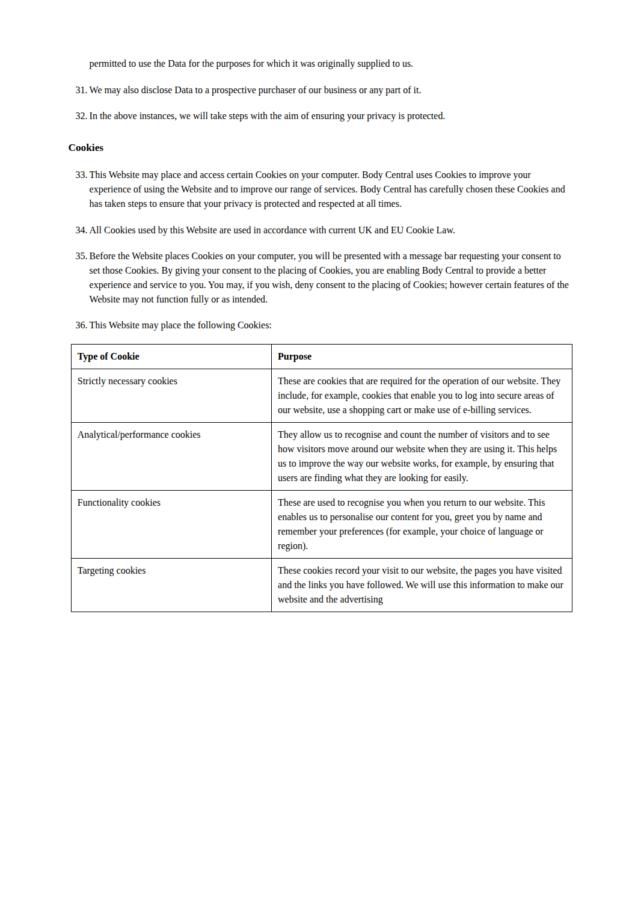permitted to use the Data for the purposes for which it was originally supplied to us.
31. We may also disclose Data to a prospective purchaser of our business or any part of it.
32. In the above instances, we will take steps with the aim of ensuring your privacy is protected.
Cookies
33. This Website may place and access certain Cookies on your computer. Body Central uses Cookies to improve your experience of using the Website and to improve our range of services. Body Central has carefully chosen these Cookies and has taken steps to ensure that your privacy is protected and respected at all times.
34. All Cookies used by this Website are used in accordance with current UK and EU Cookie Law.
35. Before the Website places Cookies on your computer, you will be presented with a message bar requesting your consent to set those Cookies. By giving your consent to the placing of Cookies, you are enabling Body Central to provide a better experience and service to you. You may, if you wish, deny consent to the placing of Cookies; however certain features of the Website may not function fully or as intended.
36. This Website may place the following Cookies:
| Type of Cookie | Purpose |
| --- | --- |
| Strictly necessary cookies | These are cookies that are required for the operation of our website. They include, for example, cookies that enable you to log into secure areas of our website, use a shopping cart or make use of e-billing services. |
| Analytical/performance cookies | They allow us to recognise and count the number of visitors and to see how visitors move around our website when they are using it. This helps us to improve the way our website works, for example, by ensuring that users are finding what they are looking for easily. |
| Functionality cookies | These are used to recognise you when you return to our website. This enables us to personalise our content for you, greet you by name and remember your preferences (for example, your choice of language or region). |
| Targeting cookies | These cookies record your visit to our website, the pages you have visited and the links you have followed. We will use this information to make our website and the advertising |